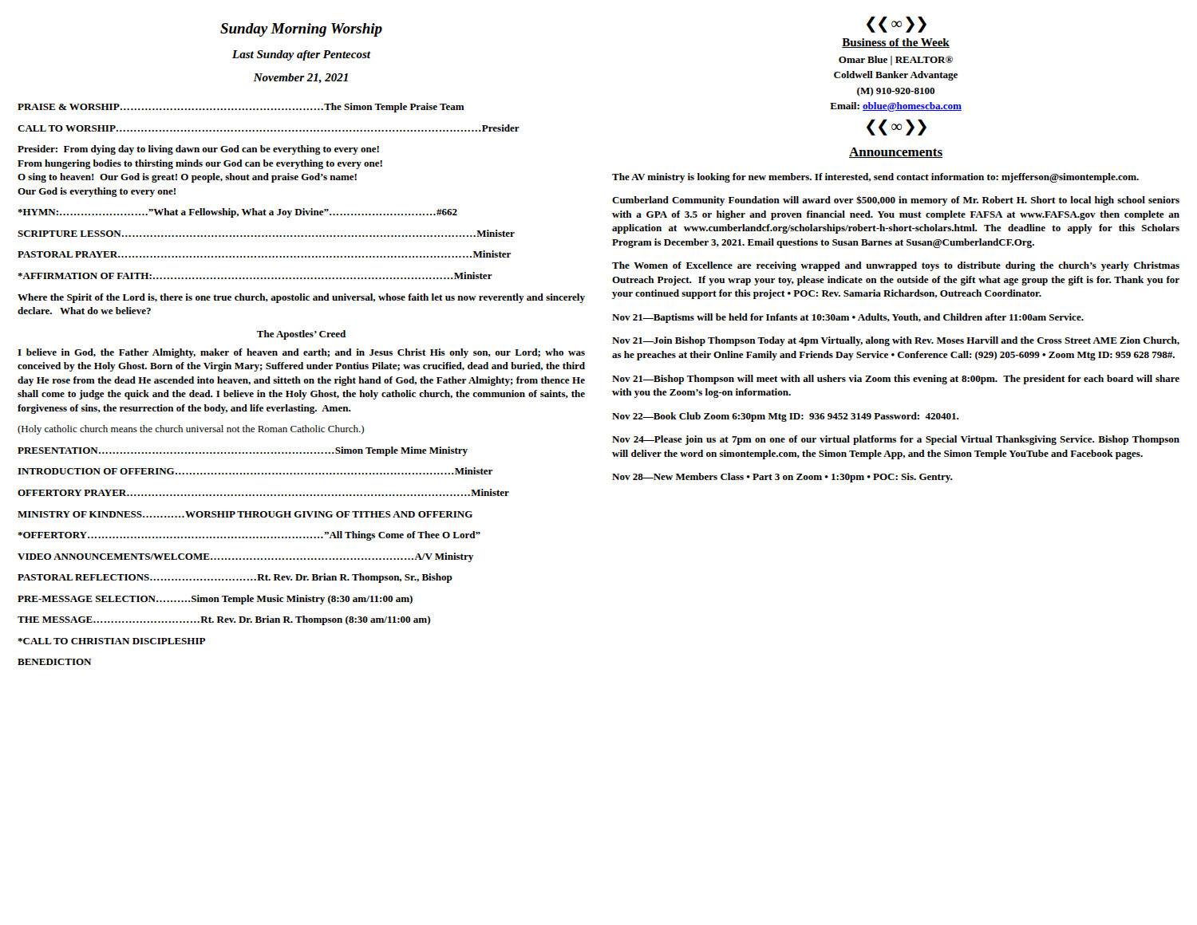Sunday Morning Worship
Last Sunday after Pentecost
November 21, 2021
PRAISE & WORSHIP…………………………………………………The Simon Temple Praise Team
CALL TO WORSHIP…………………………………………………………………………………………Presider
Presider: From dying day to living dawn our God can be everything to every one!
From hungering bodies to thirsting minds our God can be everything to every one!
O sing to heaven! Our God is great! O people, shout and praise God’s name!
Our God is everything to every one!
*HYMN:…………………….”What a Fellowship, What a Joy Divine”…………………………#662
SCRIPTURE LESSON………………………………………………………………………………………Minister
PASTORAL PRAYER………………………………………………………………………………………Minister
*AFFIRMATION OF FAITH:…………………………………………………………………………Minister
Where the Spirit of the Lord is, there is one true church, apostolic and universal, whose faith let us now reverently and sincerely declare. What do we believe?
The Apostles’ Creed
I believe in God, the Father Almighty, maker of heaven and earth; and in Jesus Christ His only son, our Lord; who was conceived by the Holy Ghost. Born of the Virgin Mary; Suffered under Pontius Pilate; was crucified, dead and buried, the third day He rose from the dead He ascended into heaven, and sitteth on the right hand of God, the Father Almighty; from thence He shall come to judge the quick and the dead. I believe in the Holy Ghost, the holy catholic church, the communion of saints, the forgiveness of sins, the resurrection of the body, and life everlasting. Amen.
(Holy catholic church means the church universal not the Roman Catholic Church.)
PRESENTATION…………………………………………………………Simon Temple Mime Ministry
INTRODUCTION OF OFFERING……………………………………………………………………Minister
OFFERTORY PRAYER……………………………………………………………………………………Minister
MINISTRY OF KINDNESS…………WORSHIP THROUGH GIVING OF TITHES AND OFFERING
*OFFERTORY…………………………………………………………”All Things Come of Thee O Lord”
VIDEO ANNOUNCEMENTS/WELCOME…………………………………………………A/V Ministry
PASTORAL REFLECTIONS…………………………Rt. Rev. Dr. Brian R. Thompson, Sr., Bishop
PRE-MESSAGE SELECTION………. Simon Temple Music Ministry (8:30 am/11:00 am)
THE MESSAGE…………………………Rt. Rev. Dr. Brian R. Thompson (8:30 am/11:00 am)
*CALL TO CHRISTIAN DISCIPLESHIP
BENEDICTION
❮❮ ∞ ❯❯
Business of the Week
Omar Blue | REALTOR®
Coldwell Banker Advantage
(M) 910-920-8100
Email: oblue@homescba.com
❮❮ ∞ ❯❯
Announcements
The AV ministry is looking for new members. If interested, send contact information to: mjefferson@simontemple.com.
Cumberland Community Foundation will award over $500,000 in memory of Mr. Robert H. Short to local high school seniors with a GPA of 3.5 or higher and proven financial need. You must complete FAFSA at www.FAFSA.gov then complete an application at www.cumberlandcf.org/scholarships/robert-h-short-scholars.html. The deadline to apply for this Scholars Program is December 3, 2021. Email questions to Susan Barnes at Susan@CumberlandCF.Org.
The Women of Excellence are receiving wrapped and unwrapped toys to distribute during the church’s yearly Christmas Outreach Project. If you wrap your toy, please indicate on the outside of the gift what age group the gift is for. Thank you for your continued support for this project • POC: Rev. Samaria Richardson, Outreach Coordinator.
Nov 21—Baptisms will be held for Infants at 10:30am • Adults, Youth, and Children after 11:00am Service.
Nov 21—Join Bishop Thompson Today at 4pm Virtually, along with Rev. Moses Harvill and the Cross Street AME Zion Church, as he preaches at their Online Family and Friends Day Service • Conference Call: (929) 205-6099 • Zoom Mtg ID: 959 628 798#.
Nov 21—Bishop Thompson will meet with all ushers via Zoom this evening at 8:00pm. The president for each board will share with you the Zoom’s log-on information.
Nov 22—Book Club Zoom 6:30pm Mtg ID: 936 9452 3149 Password: 420401.
Nov 24—Please join us at 7pm on one of our virtual platforms for a Special Virtual Thanksgiving Service. Bishop Thompson will deliver the word on simontemple.com, the Simon Temple App, and the Simon Temple YouTube and Facebook pages.
Nov 28—New Members Class • Part 3 on Zoom • 1:30pm • POC: Sis. Gentry.